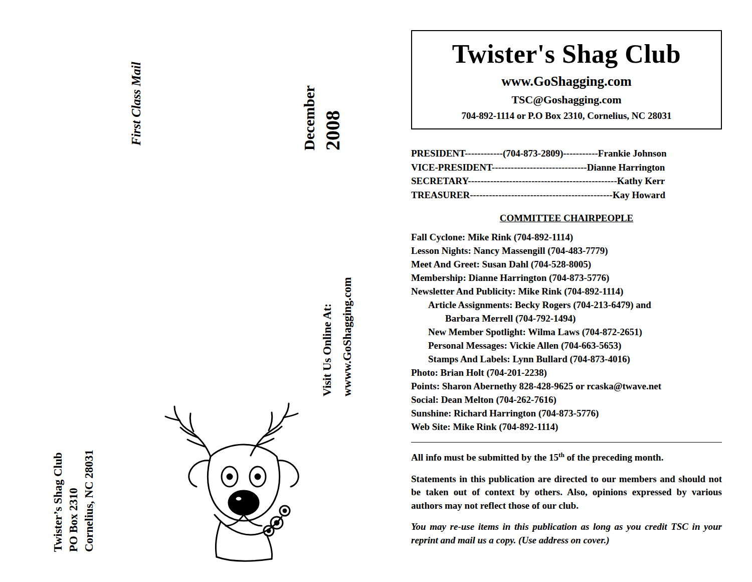First Class Mail
Twister’s Shag Club
PO Box 2310
Cornelius, NC 28031
December
2008
Visit Us Online At:
wwww.GoShagging.com
Twister's Shag Club
www.GoShagging.com
TSC@Goshagging.com
704-892-1114 or P.O Box 2310, Cornelius, NC 28031
PRESIDENT------------(704-873-2809)-----------Frankie Johnson
VICE-PRESIDENT------------------------------Dianne Harrington
SECRETARY-----------------------------------------------Kathy Kerr
TREASURER---------------------------------------------Kay Howard
COMMITTEE CHAIRPEOPLE
Fall Cyclone: Mike Rink (704-892-1114)
Lesson Nights: Nancy Massengill (704-483-7779)
Meet And Greet: Susan Dahl (704-528-8005)
Membership: Dianne Harrington (704-873-5776)
Newsletter And Publicity: Mike Rink (704-892-1114)
Article Assignments: Becky Rogers (704-213-6479) and
Barbara Merrell (704-792-1494)
New Member Spotlight: Wilma Laws (704-872-2651)
Personal Messages: Vickie Allen (704-663-5653)
Stamps And Labels: Lynn Bullard (704-873-4016)
Photo: Brian Holt (704-201-2238)
Points: Sharon Abernethy 828-428-9625 or rcaska@twave.net
Social: Dean Melton (704-262-7616)
Sunshine: Richard Harrington (704-873-5776)
Web Site: Mike Rink (704-892-1114)
All info must be submitted by the 15th of the preceding month.
Statements in this publication are directed to our members and should not be taken out of context by others. Also, opinions expressed by various authors may not reflect those of our club.
You may re-use items in this publication as long as you credit TSC in your reprint and mail us a copy. (Use address on cover.)